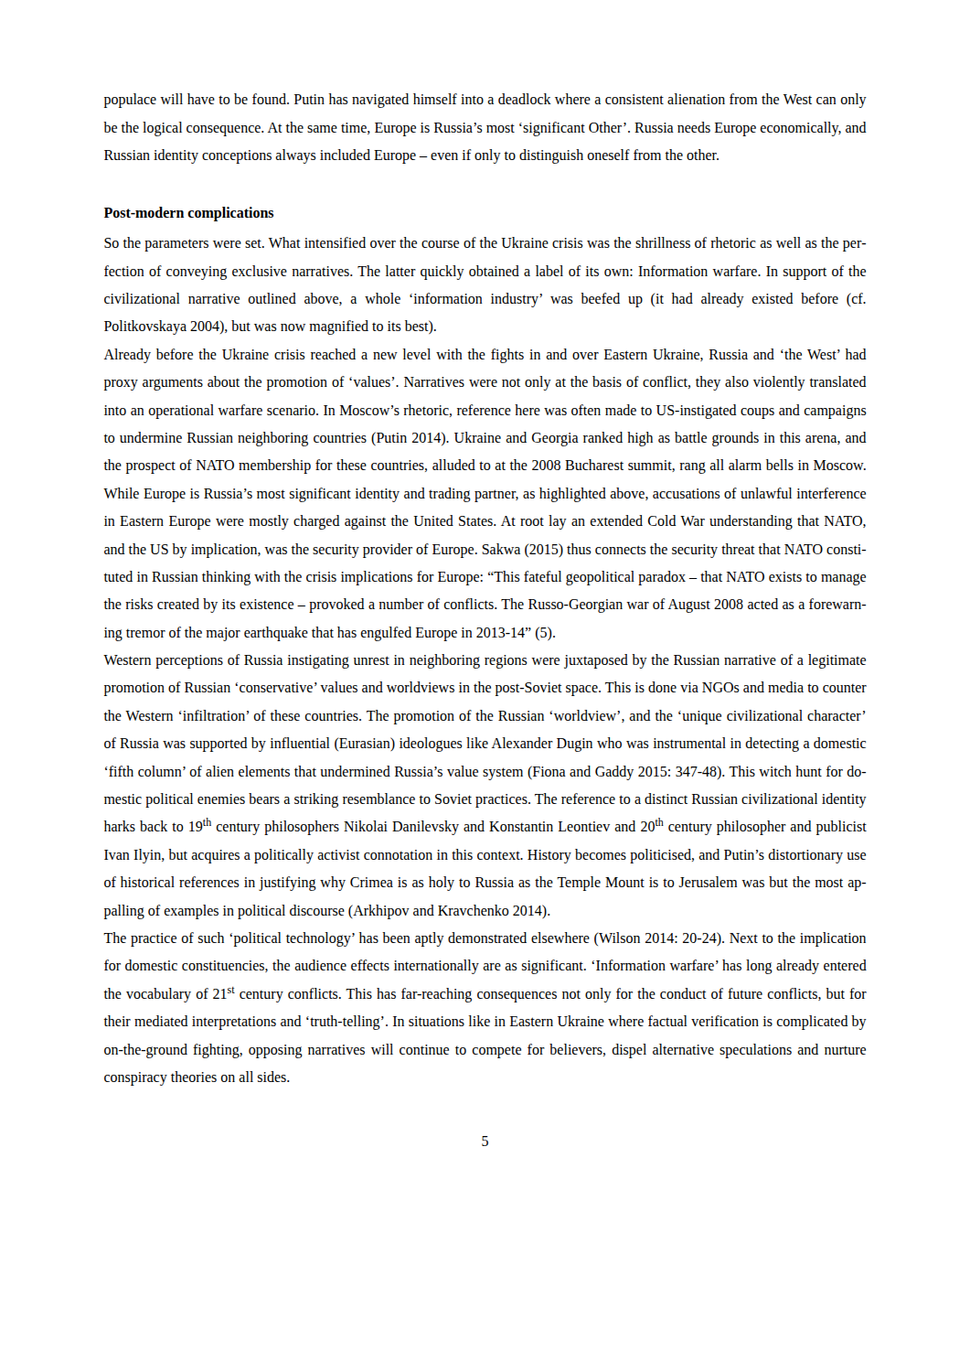populace will have to be found. Putin has navigated himself into a deadlock where a consistent alienation from the West can only be the logical consequence. At the same time, Europe is Russia’s most ‘significant Other’. Russia needs Europe economically, and Russian identity conceptions always included Europe – even if only to distinguish oneself from the other.
Post-modern complications
So the parameters were set. What intensified over the course of the Ukraine crisis was the shrillness of rhetoric as well as the perfection of conveying exclusive narratives. The latter quickly obtained a label of its own: Information warfare. In support of the civilizational narrative outlined above, a whole ‘information industry’ was beefed up (it had already existed before (cf. Politkovskaya 2004), but was now magnified to its best).
Already before the Ukraine crisis reached a new level with the fights in and over Eastern Ukraine, Russia and ‘the West’ had proxy arguments about the promotion of ‘values’. Narratives were not only at the basis of conflict, they also violently translated into an operational warfare scenario. In Moscow’s rhetoric, reference here was often made to US-instigated coups and campaigns to undermine Russian neighboring countries (Putin 2014). Ukraine and Georgia ranked high as battle grounds in this arena, and the prospect of NATO membership for these countries, alluded to at the 2008 Bucharest summit, rang all alarm bells in Moscow. While Europe is Russia’s most significant identity and trading partner, as highlighted above, accusations of unlawful interference in Eastern Europe were mostly charged against the United States. At root lay an extended Cold War understanding that NATO, and the US by implication, was the security provider of Europe. Sakwa (2015) thus connects the security threat that NATO constituted in Russian thinking with the crisis implications for Europe: “This fateful geopolitical paradox – that NATO exists to manage the risks created by its existence – provoked a number of conflicts. The Russo-Georgian war of August 2008 acted as a forewarning tremor of the major earthquake that has engulfed Europe in 2013-14” (5).
Western perceptions of Russia instigating unrest in neighboring regions were juxtaposed by the Russian narrative of a legitimate promotion of Russian ‘conservative’ values and worldviews in the post-Soviet space. This is done via NGOs and media to counter the Western ‘infiltration’ of these countries. The promotion of the Russian ‘worldview’, and the ‘unique civilizational character’ of Russia was supported by influential (Eurasian) ideologues like Alexander Dugin who was instrumental in detecting a domestic ‘fifth column’ of alien elements that undermined Russia’s value system (Fiona and Gaddy 2015: 347-48). This witch hunt for domestic political enemies bears a striking resemblance to Soviet practices. The reference to a distinct Russian civilizational identity harks back to 19th century philosophers Nikolai Danilevsky and Konstantin Leontiev and 20th century philosopher and publicist Ivan Ilyin, but acquires a politically activist connotation in this context. History becomes politicised, and Putin’s distortionary use of historical references in justifying why Crimea is as holy to Russia as the Temple Mount is to Jerusalem was but the most appalling of examples in political discourse (Arkhipov and Kravchenko 2014).
The practice of such ‘political technology’ has been aptly demonstrated elsewhere (Wilson 2014: 20-24). Next to the implication for domestic constituencies, the audience effects internationally are as significant. ‘Information warfare’ has long already entered the vocabulary of 21st century conflicts. This has far-reaching consequences not only for the conduct of future conflicts, but for their mediated interpretations and ‘truth-telling’. In situations like in Eastern Ukraine where factual verification is complicated by on-the-ground fighting, opposing narratives will continue to compete for believers, dispel alternative speculations and nurture conspiracy theories on all sides.
5